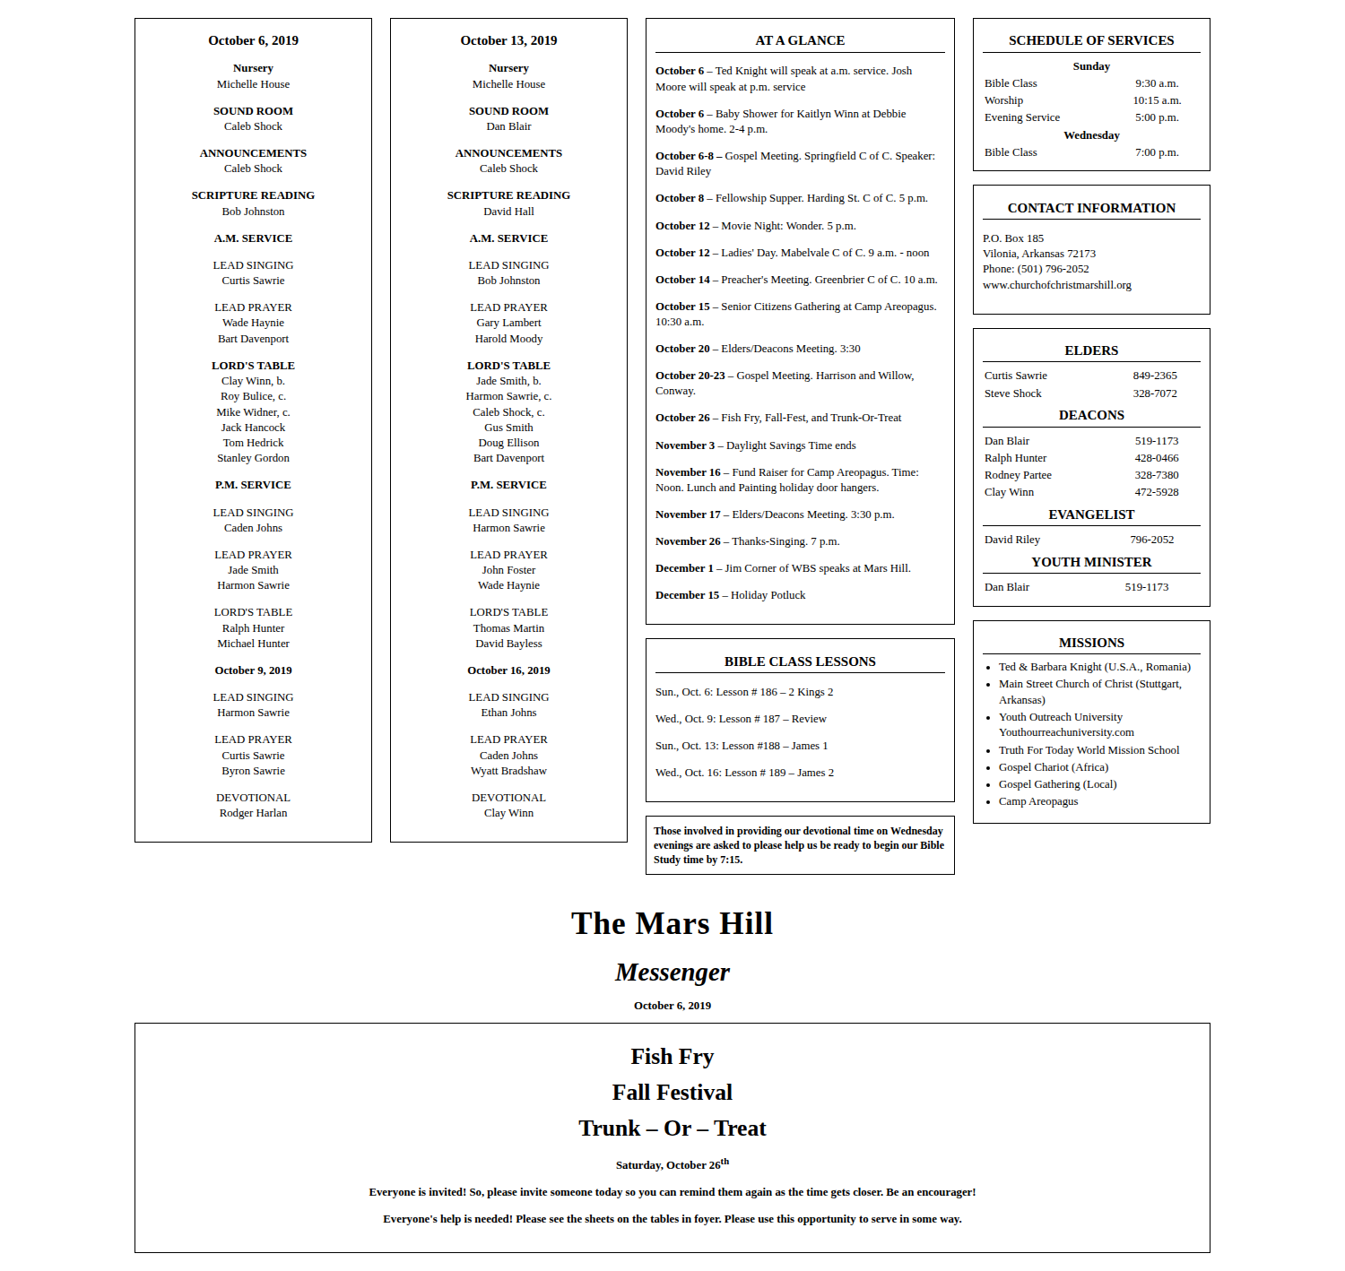October 6, 2019
Nursery
Michelle House
SOUND ROOM
Caleb Shock
ANNOUNCEMENTS
Caleb Shock
SCRIPTURE READING
Bob Johnston
A.M. SERVICE
LEAD SINGING
Curtis Sawrie
LEAD PRAYER
Wade Haynie
Bart Davenport
LORD'S TABLE
Clay Winn, b.
Roy Bulice, c.
Mike Widner, c.
Jack Hancock
Tom Hedrick
Stanley Gordon
P.M. SERVICE
LEAD SINGING
Caden Johns
LEAD PRAYER
Jade Smith
Harmon Sawrie
LORD'S TABLE
Ralph Hunter
Michael Hunter
October 9, 2019
LEAD SINGING
Harmon Sawrie
LEAD PRAYER
Curtis Sawrie
Byron Sawrie
DEVOTIONAL
Rodger Harlan
October 13, 2019
Nursery
Michelle House
SOUND ROOM
Dan Blair
ANNOUNCEMENTS
Caleb Shock
SCRIPTURE READING
David Hall
A.M. SERVICE
LEAD SINGING
Bob Johnston
LEAD PRAYER
Gary Lambert
Harold Moody
LORD'S TABLE
Jade Smith, b.
Harmon Sawrie, c.
Caleb Shock, c.
Gus Smith
Doug Ellison
Bart Davenport
P.M. SERVICE
LEAD SINGING
Harmon Sawrie
LEAD PRAYER
John Foster
Wade Haynie
LORD'S TABLE
Thomas Martin
David Bayless
October 16, 2019
LEAD SINGING
Ethan Johns
LEAD PRAYER
Caden Johns
Wyatt Bradshaw
DEVOTIONAL
Clay Winn
At A Glance
October 6 – Ted Knight will speak at a.m. service. Josh Moore will speak at p.m. service
October 6 – Baby Shower for Kaitlyn Winn at Debbie Moody's home. 2-4 p.m.
October 6-8 – Gospel Meeting. Springfield C of C. Speaker: David Riley
October 8 – Fellowship Supper. Harding St. C of C. 5 p.m.
October 12 – Movie Night: Wonder. 5 p.m.
October 12 – Ladies' Day. Mabelvale C of C. 9 a.m. - noon
October 14 – Preacher's Meeting. Greenbrier C of C. 10 a.m.
October 15 – Senior Citizens Gathering at Camp Areopagus. 10:30 a.m.
October 20 – Elders/Deacons Meeting. 3:30
October 20-23 – Gospel Meeting. Harrison and Willow, Conway.
October 26 – Fish Fry, Fall-Fest, and Trunk-Or-Treat
November 3 – Daylight Savings Time ends
November 16 – Fund Raiser for Camp Areopagus. Time: Noon. Lunch and Painting holiday door hangers.
November 17 – Elders/Deacons Meeting. 3:30 p.m.
November 26 – Thanks-Singing. 7 p.m.
December 1 – Jim Corner of WBS speaks at Mars Hill.
December 15 – Holiday Potluck
Bible Class Lessons
Sun., Oct. 6: Lesson # 186 – 2 Kings 2
Wed., Oct. 9: Lesson # 187 – Review
Sun., Oct. 13: Lesson #188 – James 1
Wed., Oct. 16: Lesson # 189 – James 2
Those involved in providing our devotional time on Wednesday evenings are asked to please help us be ready to begin our Bible Study time by 7:15.
Schedule of Services
| Sunday |
| Bible Class | 9:30 a.m. |
| Worship | 10:15 a.m. |
| Evening Service | 5:00 p.m. |
| Wednesday |
| Bible Class | 7:00 p.m. |
Contact Information
P.O. Box 185
Vilonia, Arkansas 72173
Phone: (501) 796-2052
www.churchofchristmarshill.org
Elders
| Curtis Sawrie | 849-2365 |
| Steve Shock | 328-7072 |
Deacons
| Dan Blair | 519-1173 |
| Ralph Hunter | 428-0466 |
| Rodney Partee | 328-7380 |
| Clay Winn | 472-5928 |
Evangelist
| David Riley | 796-2052 |
Youth Minister
| Dan Blair | 519-1173 |
Missions
Ted & Barbara Knight (U.S.A., Romania)
Main Street Church of Christ (Stuttgart, Arkansas)
Youth Outreach University Youthourreachuniversity.com
Truth For Today World Mission School
Gospel Chariot (Africa)
Gospel Gathering (Local)
Camp Areopagus
The Mars Hill
Messenger
October 6, 2019
Fish Fry
Fall Festival
Trunk – Or – Treat
Saturday, October 26th
Everyone is invited! So, please invite someone today so you can remind them again as the time gets closer. Be an encourager!
Everyone's help is needed! Please see the sheets on the tables in foyer. Please use this opportunity to serve in some way.